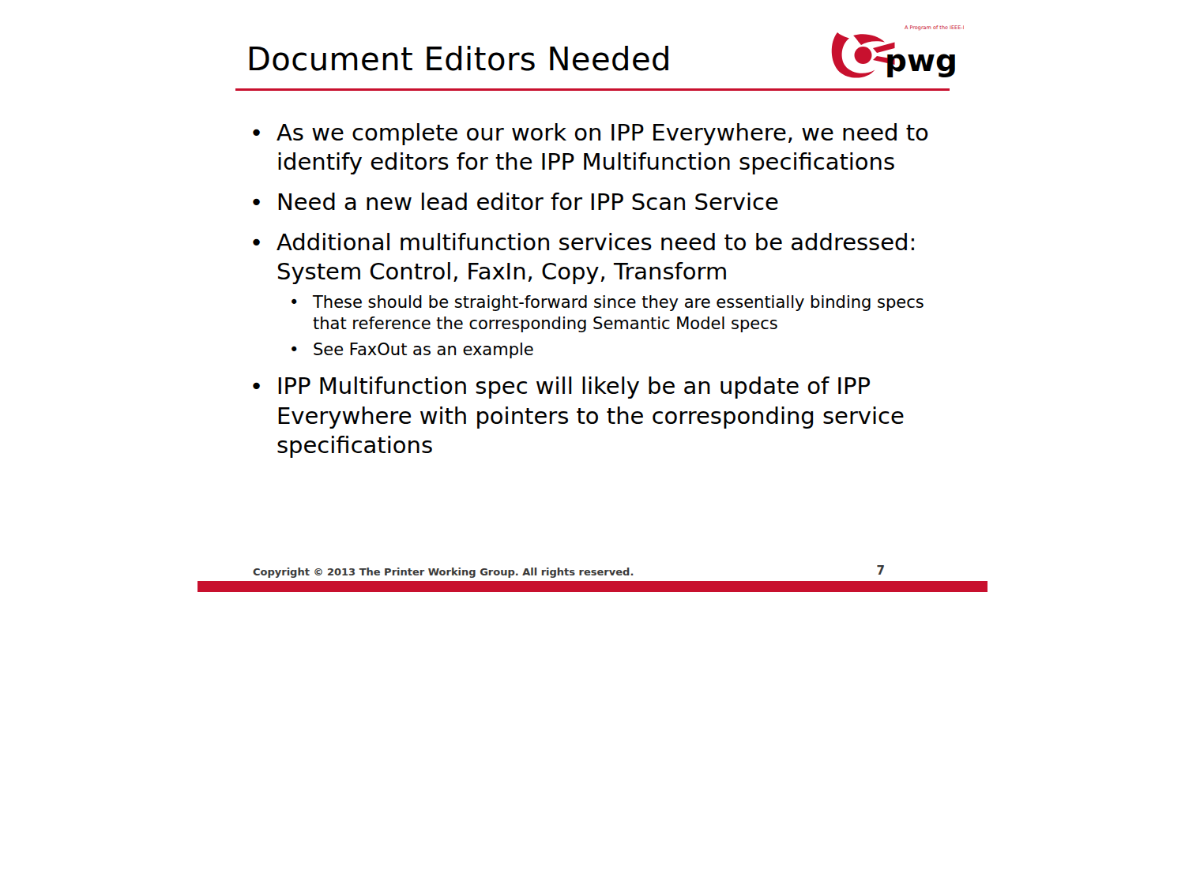Document Editors Needed
A Program of the IEEE-ISTO pwg
As we complete our work on IPP Everywhere, we need to identify editors for the IPP Multifunction specifications
Need a new lead editor for IPP Scan Service
Additional multifunction services need to be addressed: System Control, FaxIn, Copy, Transform
These should be straight-forward since they are essentially binding specs that reference the corresponding Semantic Model specs
See FaxOut as an example
IPP Multifunction spec will likely be an update of IPP Everywhere with pointers to the corresponding service specifications
Copyright © 2013 The Printer Working Group. All rights reserved.
7